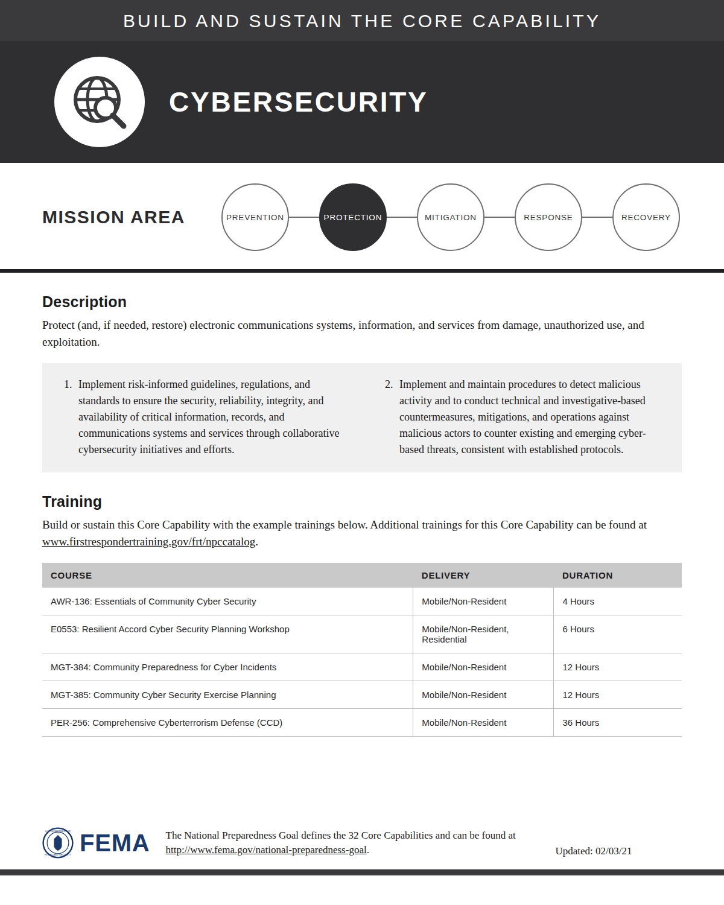Build and Sustain the Core Capability
Cybersecurity
Mission Area
Prevention
Protection
Mitigation
Response
Recovery
Description
Protect (and, if needed, restore) electronic communications systems, information, and services from damage, unauthorized use, and exploitation.
Implement risk-informed guidelines, regulations, and standards to ensure the security, reliability, integrity, and availability of critical information, records, and communications systems and services through collaborative cybersecurity initiatives and efforts.
Implement and maintain procedures to detect malicious activity and to conduct technical and investigative-based countermeasures, mitigations, and operations against malicious actors to counter existing and emerging cyber-based threats, consistent with established protocols.
Training
Build or sustain this Core Capability with the example trainings below. Additional trainings for this Core Capability can be found at www.firstrespondertraining.gov/frt/npccatalog.
| Course | Delivery | Duration |
| --- | --- | --- |
| AWR-136: Essentials of Community Cyber Security | Mobile/Non-Resident | 4 Hours |
| E0553: Resilient Accord Cyber Security Planning Workshop | Mobile/Non-Resident, Residential | 6 Hours |
| MGT-384: Community Preparedness for Cyber Incidents | Mobile/Non-Resident | 12 Hours |
| MGT-385: Community Cyber Security Exercise Planning | Mobile/Non-Resident | 12 Hours |
| PER-256: Comprehensive Cyberterrorism Defense (CCD) | Mobile/Non-Resident | 36 Hours |
U.S. DEPARTMENT OF HOMELAND SECURITY FEMA
The National Preparedness Goal defines the 32 Core Capabilities and can be found at http://www.fema.gov/national-preparedness-goal.
Updated: 02/03/21